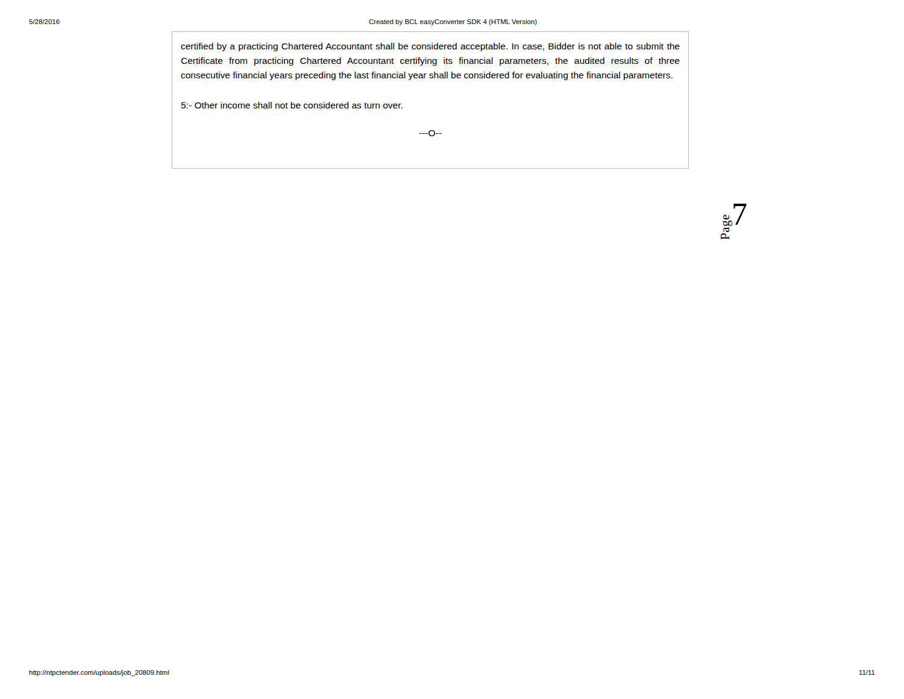5/28/2016
Created by BCL easyConverter SDK 4 (HTML Version)
certified by a practicing Chartered Accountant shall be considered acceptable. In case, Bidder is not able to submit the Certificate from practicing Chartered Accountant certifying its financial parameters, the audited results of three consecutive financial years preceding the last financial year shall be considered for evaluating the financial parameters.
5:- Other income shall not be considered as turn over.
---O--
Page 7
http://ntpctender.com/uploads/job_20809.html
11/11